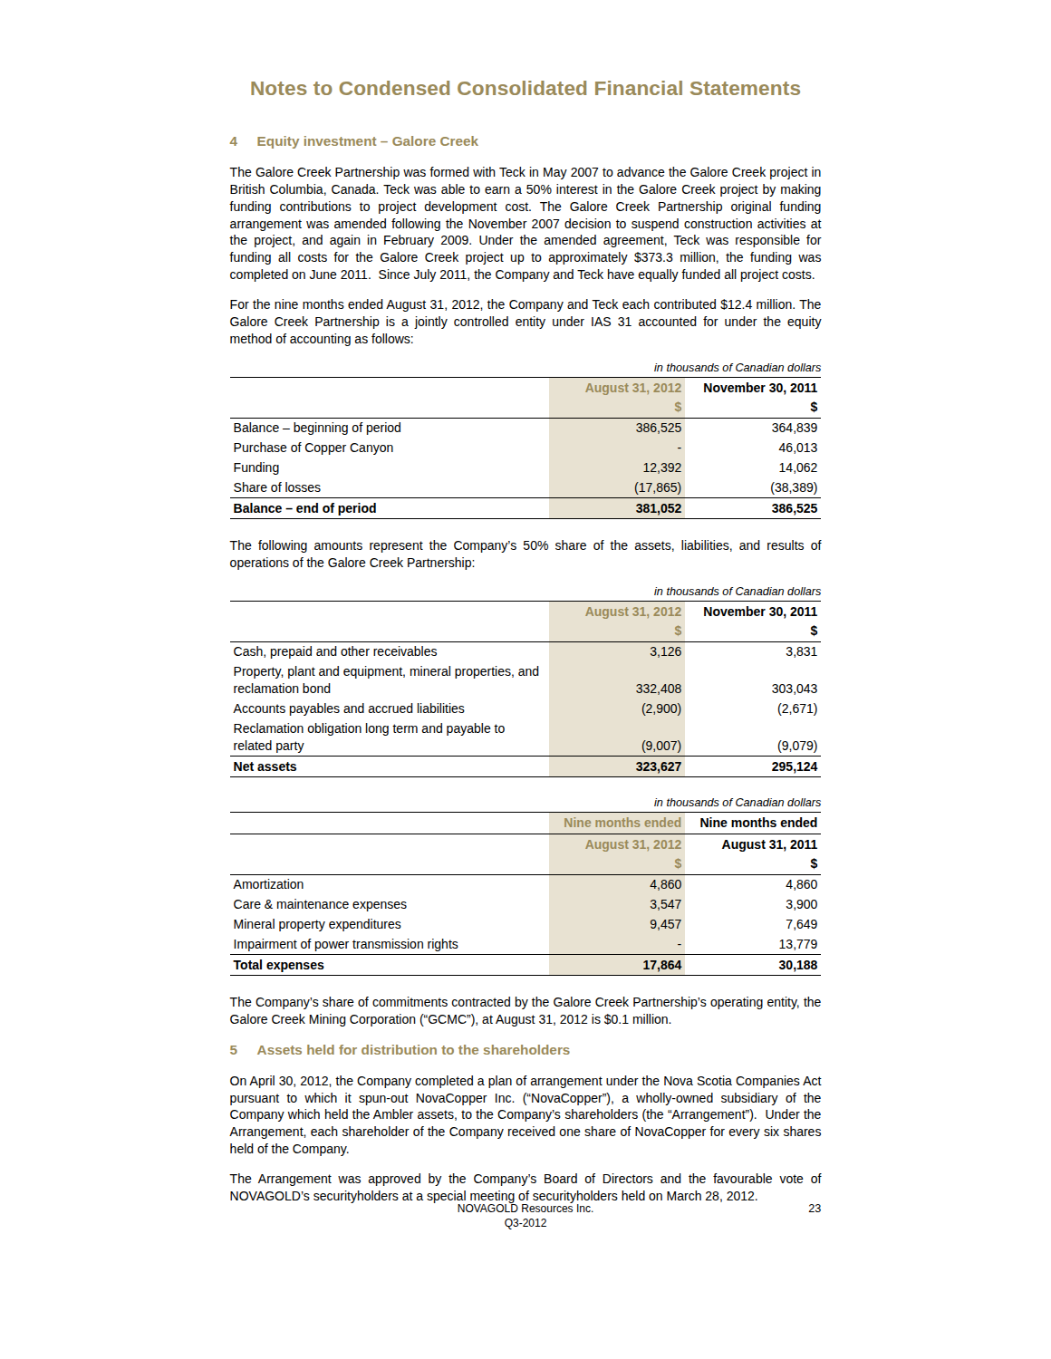Notes to Condensed Consolidated Financial Statements
4 Equity investment – Galore Creek
The Galore Creek Partnership was formed with Teck in May 2007 to advance the Galore Creek project in British Columbia, Canada. Teck was able to earn a 50% interest in the Galore Creek project by making funding contributions to project development cost. The Galore Creek Partnership original funding arrangement was amended following the November 2007 decision to suspend construction activities at the project, and again in February 2009. Under the amended agreement, Teck was responsible for funding all costs for the Galore Creek project up to approximately $373.3 million, the funding was completed on June 2011. Since July 2011, the Company and Teck have equally funded all project costs.
For the nine months ended August 31, 2012, the Company and Teck each contributed $12.4 million. The Galore Creek Partnership is a jointly controlled entity under IAS 31 accounted for under the equity method of accounting as follows:
in thousands of Canadian dollars
| | August 31, 2012 | November 30, 2011 |
| --- | --- | --- |
| | $ | $ |
| Balance – beginning of period | 386,525 | 364,839 |
| Purchase of Copper Canyon | - | 46,013 |
| Funding | 12,392 | 14,062 |
| Share of losses | (17,865) | (38,389) |
| Balance – end of period | 381,052 | 386,525 |
The following amounts represent the Company’s 50% share of the assets, liabilities, and results of operations of the Galore Creek Partnership:
in thousands of Canadian dollars
| | August 31, 2012 | November 30, 2011 |
| --- | --- | --- |
| | $ | $ |
| Cash, prepaid and other receivables | 3,126 | 3,831 |
| Property, plant and equipment, mineral properties, and reclamation bond | 332,408 | 303,043 |
| Accounts payables and accrued liabilities | (2,900) | (2,671) |
| Reclamation obligation long term and payable to related party | (9,007) | (9,079) |
| Net assets | 323,627 | 295,124 |
in thousands of Canadian dollars
| | Nine months ended | Nine months ended |
| --- | --- | --- |
| | August 31, 2012 | August 31, 2011 |
| | $ | $ |
| Amortization | 4,860 | 4,860 |
| Care & maintenance expenses | 3,547 | 3,900 |
| Mineral property expenditures | 9,457 | 7,649 |
| Impairment of power transmission rights | - | 13,779 |
| Total expenses | 17,864 | 30,188 |
The Company’s share of commitments contracted by the Galore Creek Partnership’s operating entity, the Galore Creek Mining Corporation (“GCMC”), at August 31, 2012 is $0.1 million.
5 Assets held for distribution to the shareholders
On April 30, 2012, the Company completed a plan of arrangement under the Nova Scotia Companies Act pursuant to which it spun-out NovaCopper Inc. (“NovaCopper”), a wholly-owned subsidiary of the Company which held the Ambler assets, to the Company’s shareholders (the “Arrangement”). Under the Arrangement, each shareholder of the Company received one share of NovaCopper for every six shares held of the Company.
The Arrangement was approved by the Company’s Board of Directors and the favourable vote of NOVAGOLD’s securityholders at a special meeting of securityholders held on March 28, 2012.
NOVAGOLD Resources Inc. Q3-2012
23